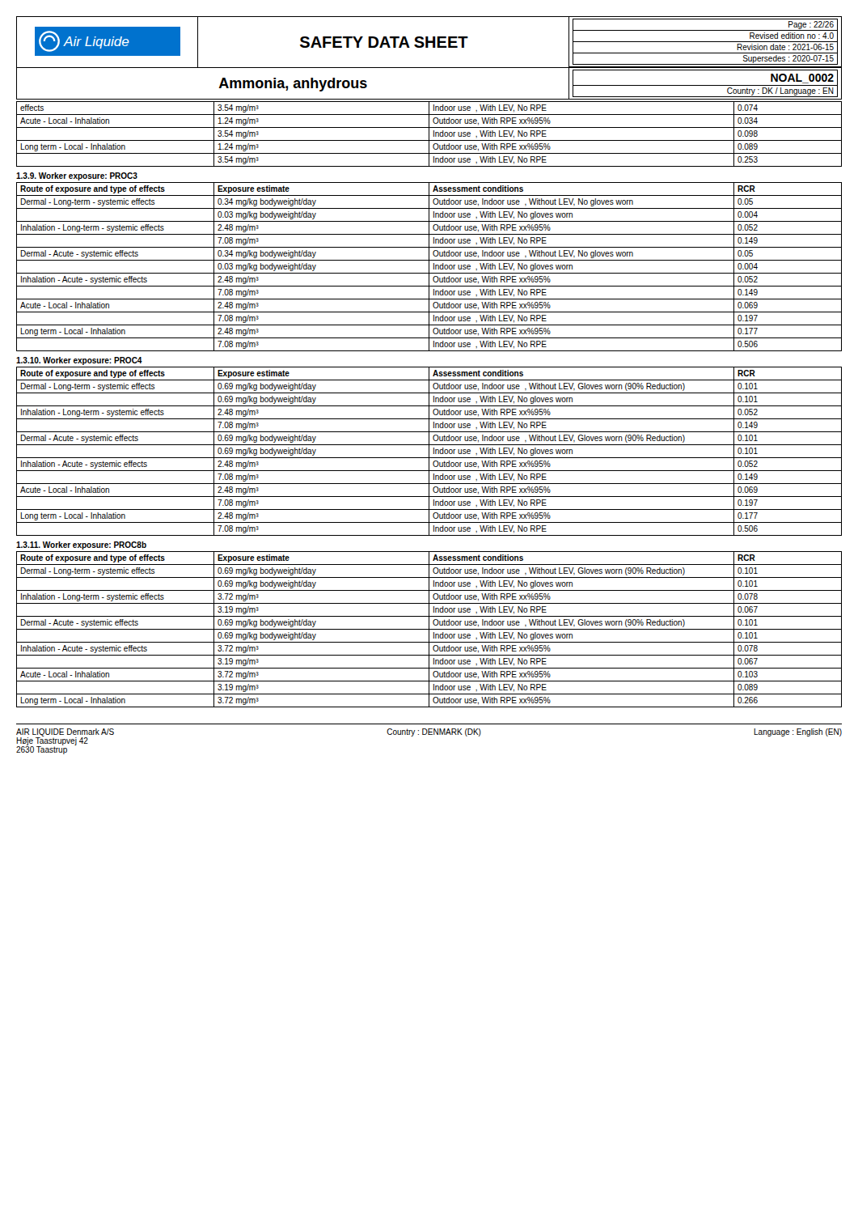| Air Liquide | SAFETY DATA SHEET | / Page : 22/26 / / Revised edition no : 4.0 / / Revision date : 2021-06-15 / / Supersedes : 2020-07-15 / |
| Ammonia, anhydrous | / NOAL_0002 / / Country : DK / Language : EN / |
| effects | 3.54 mg/m³ | Indoor use , With LEV, No RPE | 0.074 |
| Acute - Local - Inhalation | 1.24 mg/m³ | Outdoor use, With RPE xx%95% | 0.034 |
| | 3.54 mg/m³ | Indoor use , With LEV, No RPE | 0.098 |
| Long term - Local - Inhalation | 1.24 mg/m³ | Outdoor use, With RPE xx%95% | 0.089 |
| | 3.54 mg/m³ | Indoor use , With LEV, No RPE | 0.253 |
1.3.9. Worker exposure: PROC3
| Route of exposure and type of effects | Exposure estimate | Assessment conditions | RCR |
| --- | --- | --- | --- |
| Dermal - Long-term - systemic effects | 0.34 mg/kg bodyweight/day | Outdoor use, Indoor use , Without LEV, No gloves worn | 0.05 |
| | 0.03 mg/kg bodyweight/day | Indoor use , With LEV, No gloves worn | 0.004 |
| Inhalation - Long-term - systemic effects | 2.48 mg/m³ | Outdoor use, With RPE xx%95% | 0.052 |
| | 7.08 mg/m³ | Indoor use , With LEV, No RPE | 0.149 |
| Dermal - Acute - systemic effects | 0.34 mg/kg bodyweight/day | Outdoor use, Indoor use , Without LEV, No gloves worn | 0.05 |
| | 0.03 mg/kg bodyweight/day | Indoor use , With LEV, No gloves worn | 0.004 |
| Inhalation - Acute - systemic effects | 2.48 mg/m³ | Outdoor use, With RPE xx%95% | 0.052 |
| | 7.08 mg/m³ | Indoor use , With LEV, No RPE | 0.149 |
| Acute - Local - Inhalation | 2.48 mg/m³ | Outdoor use, With RPE xx%95% | 0.069 |
| | 7.08 mg/m³ | Indoor use , With LEV, No RPE | 0.197 |
| Long term - Local - Inhalation | 2.48 mg/m³ | Outdoor use, With RPE xx%95% | 0.177 |
| | 7.08 mg/m³ | Indoor use , With LEV, No RPE | 0.506 |
1.3.10. Worker exposure: PROC4
| Route of exposure and type of effects | Exposure estimate | Assessment conditions | RCR |
| --- | --- | --- | --- |
| Dermal - Long-term - systemic effects | 0.69 mg/kg bodyweight/day | Outdoor use, Indoor use , Without LEV, Gloves worn (90% Reduction) | 0.101 |
| | 0.69 mg/kg bodyweight/day | Indoor use , With LEV, No gloves worn | 0.101 |
| Inhalation - Long-term - systemic effects | 2.48 mg/m³ | Outdoor use, With RPE xx%95% | 0.052 |
| | 7.08 mg/m³ | Indoor use , With LEV, No RPE | 0.149 |
| Dermal - Acute - systemic effects | 0.69 mg/kg bodyweight/day | Outdoor use, Indoor use , Without LEV, Gloves worn (90% Reduction) | 0.101 |
| | 0.69 mg/kg bodyweight/day | Indoor use , With LEV, No gloves worn | 0.101 |
| Inhalation - Acute - systemic effects | 2.48 mg/m³ | Outdoor use, With RPE xx%95% | 0.052 |
| | 7.08 mg/m³ | Indoor use , With LEV, No RPE | 0.149 |
| Acute - Local - Inhalation | 2.48 mg/m³ | Outdoor use, With RPE xx%95% | 0.069 |
| | 7.08 mg/m³ | Indoor use , With LEV, No RPE | 0.197 |
| Long term - Local - Inhalation | 2.48 mg/m³ | Outdoor use, With RPE xx%95% | 0.177 |
| | 7.08 mg/m³ | Indoor use , With LEV, No RPE | 0.506 |
1.3.11. Worker exposure: PROC8b
| Route of exposure and type of effects | Exposure estimate | Assessment conditions | RCR |
| --- | --- | --- | --- |
| Dermal - Long-term - systemic effects | 0.69 mg/kg bodyweight/day | Outdoor use, Indoor use , Without LEV, Gloves worn (90% Reduction) | 0.101 |
| | 0.69 mg/kg bodyweight/day | Indoor use , With LEV, No gloves worn | 0.101 |
| Inhalation - Long-term - systemic effects | 3.72 mg/m³ | Outdoor use, With RPE xx%95% | 0.078 |
| | 3.19 mg/m³ | Indoor use , With LEV, No RPE | 0.067 |
| Dermal - Acute - systemic effects | 0.69 mg/kg bodyweight/day | Outdoor use, Indoor use , Without LEV, Gloves worn (90% Reduction) | 0.101 |
| | 0.69 mg/kg bodyweight/day | Indoor use , With LEV, No gloves worn | 0.101 |
| Inhalation - Acute - systemic effects | 3.72 mg/m³ | Outdoor use, With RPE xx%95% | 0.078 |
| | 3.19 mg/m³ | Indoor use , With LEV, No RPE | 0.067 |
| Acute - Local - Inhalation | 3.72 mg/m³ | Outdoor use, With RPE xx%95% | 0.103 |
| | 3.19 mg/m³ | Indoor use , With LEV, No RPE | 0.089 |
| Long term - Local - Inhalation | 3.72 mg/m³ | Outdoor use, With RPE xx%95% | 0.266 |
AIR LIQUIDE Denmark A/S
Høje Taastrupvej 42
2630 Taastrup
Country : DENMARK (DK)
Language : English (EN)